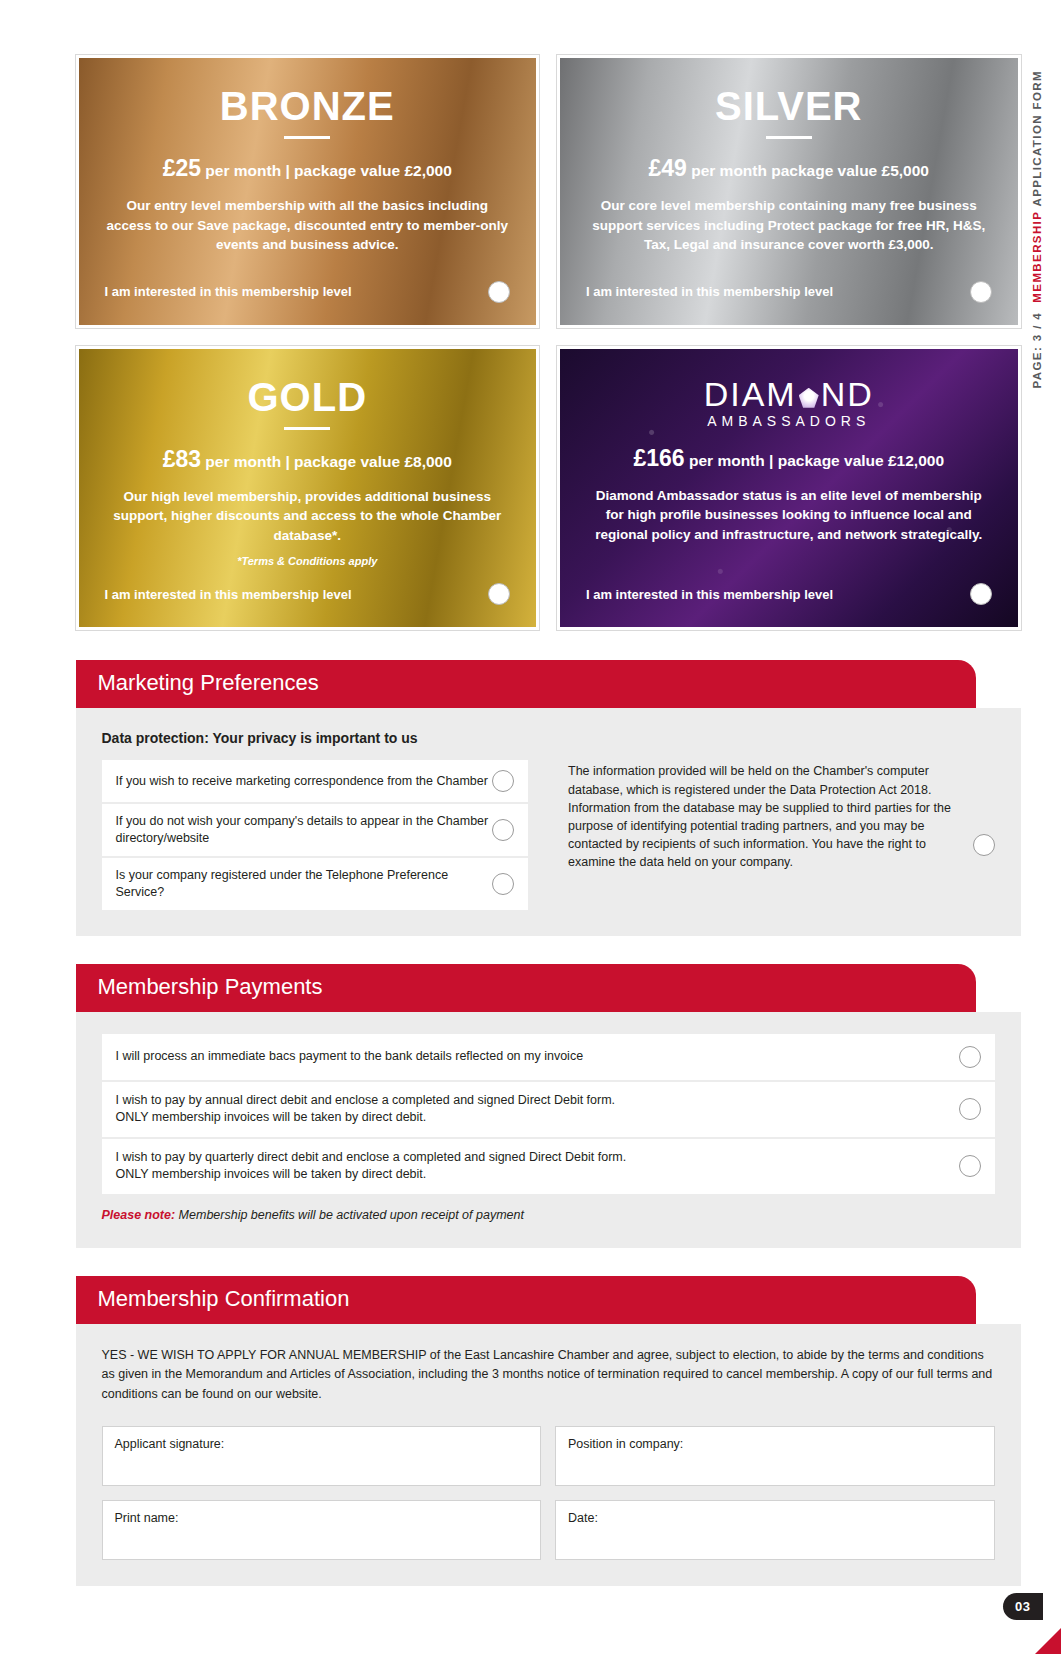PAGE: 3 / 4 MEMBERSHIP APPLICATION FORM
BRONZE
£25 per month | package value £2,000
Our entry level membership with all the basics including access to our Save package, discounted entry to member-only events and business advice.
I am interested in this membership level
SILVER
£49 per month package value £5,000
Our core level membership containing many free business support services including Protect package for free HR, H&S, Tax, Legal and insurance cover worth £3,000.
I am interested in this membership level
GOLD
£83 per month | package value £8,000
Our high level membership, provides additional business support, higher discounts and access to the whole Chamber database*.
*Terms & Conditions apply
I am interested in this membership level
DIAM ND
AMBASSADORS
£166 per month | package value £12,000
Diamond Ambassador status is an elite level of membership for high profile businesses looking to influence local and regional policy and infrastructure, and network strategically.
I am interested in this membership level
Marketing Preferences
Data protection: Your privacy is important to us
If you wish to receive marketing correspondence from the Chamber
If you do not wish your company's details to appear in the Chamber directory/website
Is your company registered under the Telephone Preference Service?
The information provided will be held on the Chamber's computer database, which is registered under the Data Protection Act 2018. Information from the database may be supplied to third parties for the purpose of identifying potential trading partners, and you may be contacted by recipients of such information. You have the right to examine the data held on your company.
Membership Payments
I will process an immediate bacs payment to the bank details reflected on my invoice
I wish to pay by annual direct debit and enclose a completed and signed Direct Debit form.
ONLY membership invoices will be taken by direct debit.
I wish to pay by quarterly direct debit and enclose a completed and signed Direct Debit form.
ONLY membership invoices will be taken by direct debit.
Please note: Membership benefits will be activated upon receipt of payment
Membership Confirmation
YES - WE WISH TO APPLY FOR ANNUAL MEMBERSHIP of the East Lancashire Chamber and agree, subject to election, to abide by the terms and conditions as given in the Memorandum and Articles of Association, including the 3 months notice of termination required to cancel membership. A copy of our full terms and conditions can be found on our website.
Applicant signature:
Position in company:
Print name:
Date:
03